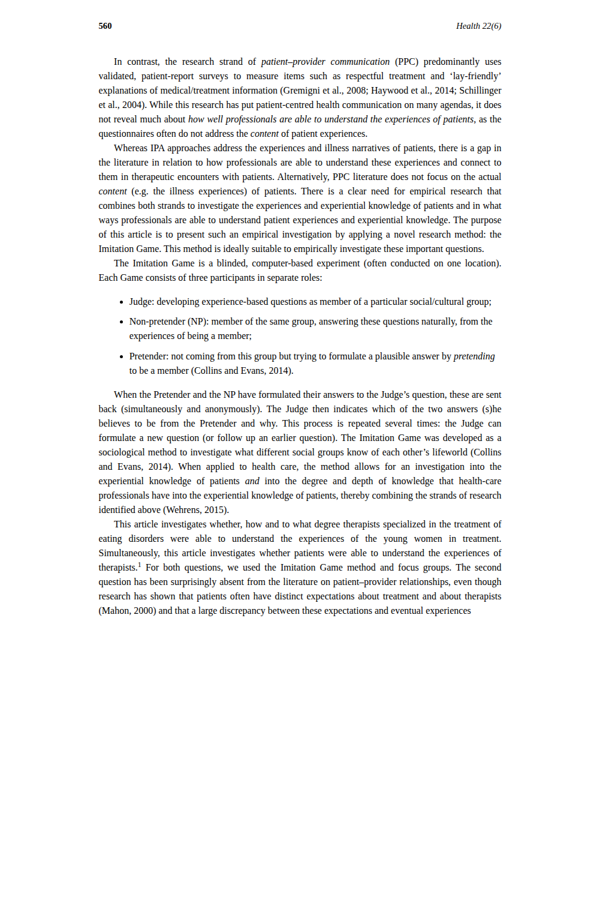560 Health 22(6)
In contrast, the research strand of patient–provider communication (PPC) predominantly uses validated, patient-report surveys to measure items such as respectful treatment and ‘lay-friendly’ explanations of medical/treatment information (Gremigni et al., 2008; Haywood et al., 2014; Schillinger et al., 2004). While this research has put patient-centred health communication on many agendas, it does not reveal much about how well professionals are able to understand the experiences of patients, as the questionnaires often do not address the content of patient experiences.
Whereas IPA approaches address the experiences and illness narratives of patients, there is a gap in the literature in relation to how professionals are able to understand these experiences and connect to them in therapeutic encounters with patients. Alternatively, PPC literature does not focus on the actual content (e.g. the illness experiences) of patients. There is a clear need for empirical research that combines both strands to investigate the experiences and experiential knowledge of patients and in what ways professionals are able to understand patient experiences and experiential knowledge. The purpose of this article is to present such an empirical investigation by applying a novel research method: the Imitation Game. This method is ideally suitable to empirically investigate these important questions.
The Imitation Game is a blinded, computer-based experiment (often conducted on one location). Each Game consists of three participants in separate roles:
Judge: developing experience-based questions as member of a particular social/cultural group;
Non-pretender (NP): member of the same group, answering these questions naturally, from the experiences of being a member;
Pretender: not coming from this group but trying to formulate a plausible answer by pretending to be a member (Collins and Evans, 2014).
When the Pretender and the NP have formulated their answers to the Judge’s question, these are sent back (simultaneously and anonymously). The Judge then indicates which of the two answers (s)he believes to be from the Pretender and why. This process is repeated several times: the Judge can formulate a new question (or follow up an earlier question). The Imitation Game was developed as a sociological method to investigate what different social groups know of each other’s lifeworld (Collins and Evans, 2014). When applied to health care, the method allows for an investigation into the experiential knowledge of patients and into the degree and depth of knowledge that health-care professionals have into the experiential knowledge of patients, thereby combining the strands of research identified above (Wehrens, 2015).
This article investigates whether, how and to what degree therapists specialized in the treatment of eating disorders were able to understand the experiences of the young women in treatment. Simultaneously, this article investigates whether patients were able to understand the experiences of therapists.1 For both questions, we used the Imitation Game method and focus groups. The second question has been surprisingly absent from the literature on patient–provider relationships, even though research has shown that patients often have distinct expectations about treatment and about therapists (Mahon, 2000) and that a large discrepancy between these expectations and eventual experiences